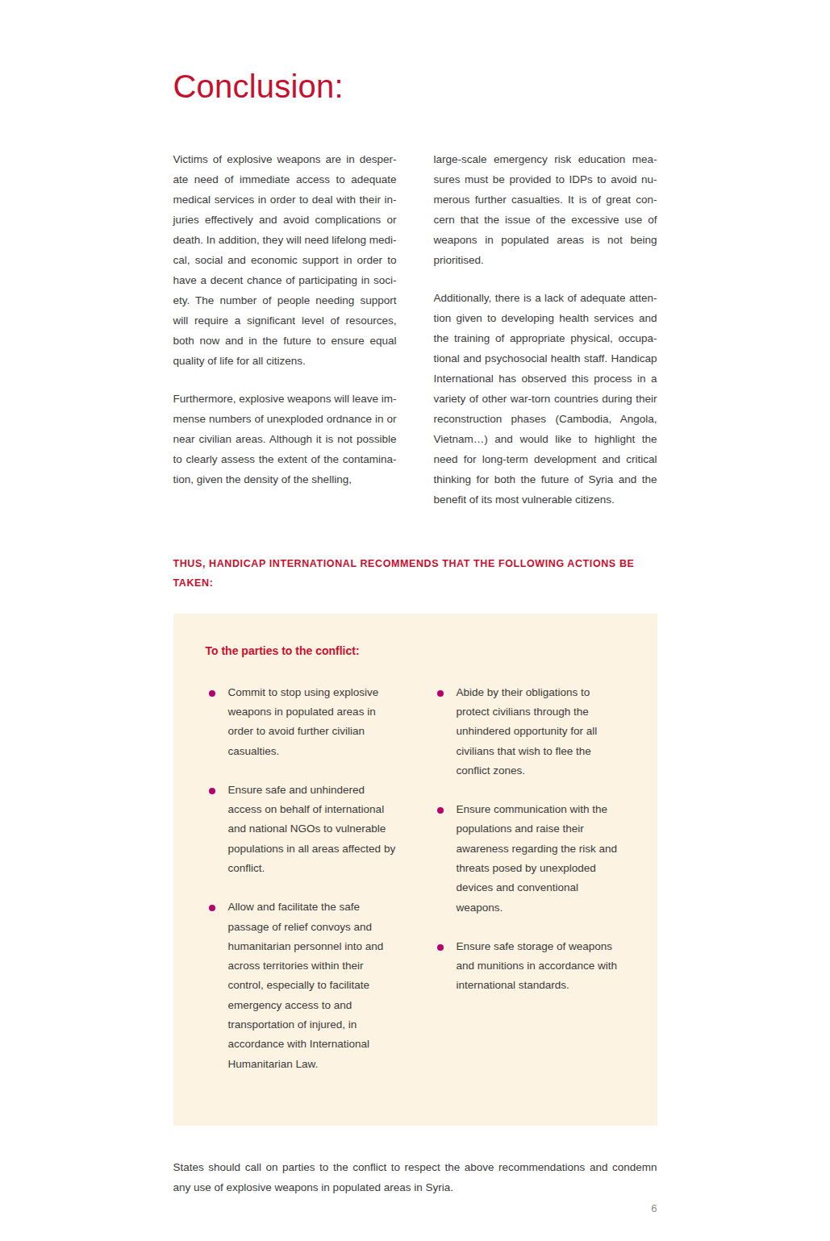Conclusion:
Victims of explosive weapons are in desperate need of immediate access to adequate medical services in order to deal with their injuries effectively and avoid complications or death. In addition, they will need lifelong medical, social and economic support in order to have a decent chance of participating in society. The number of people needing support will require a significant level of resources, both now and in the future to ensure equal quality of life for all citizens.
Furthermore, explosive weapons will leave immense numbers of unexploded ordnance in or near civilian areas. Although it is not possible to clearly assess the extent of the contamination, given the density of the shelling,
large-scale emergency risk education measures must be provided to IDPs to avoid numerous further casualties. It is of great concern that the issue of the excessive use of weapons in populated areas is not being prioritised.
Additionally, there is a lack of adequate attention given to developing health services and the training of appropriate physical, occupational and psychosocial health staff. Handicap International has observed this process in a variety of other war-torn countries during their reconstruction phases (Cambodia, Angola, Vietnam…) and would like to highlight the need for long-term development and critical thinking for both the future of Syria and the benefit of its most vulnerable citizens.
Thus, Handicap International recommends that the following actions be taken:
To the parties to the conflict:
Commit to stop using explosive weapons in populated areas in order to avoid further civilian casualties.
Ensure safe and unhindered access on behalf of international and national NGOs to vulnerable populations in all areas affected by conflict.
Allow and facilitate the safe passage of relief convoys and humanitarian personnel into and across territories within their control, especially to facilitate emergency access to and transportation of injured, in accordance with International Humanitarian Law.
Abide by their obligations to protect civilians through the unhindered opportunity for all civilians that wish to flee the conflict zones.
Ensure communication with the populations and raise their awareness regarding the risk and threats posed by unexploded devices and conventional weapons.
Ensure safe storage of weapons and munitions in accordance with international standards.
States should call on parties to the conflict to respect the above recommendations and condemn any use of explosive weapons in populated areas in Syria.
6